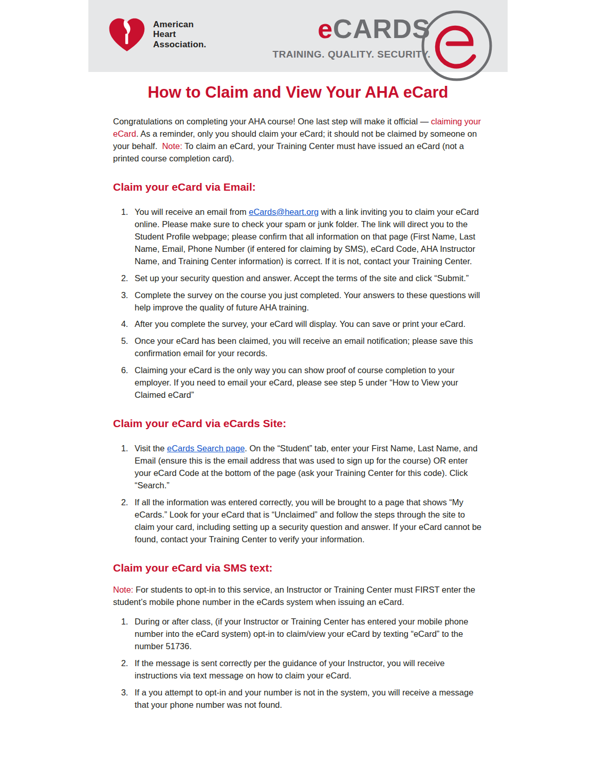American
Heart
Association.
e CARDS
TRAINING. QUALITY. SECURITY.
How to Claim and View Your AHA eCard
Congratulations on completing your AHA course! One last step will make it official — claiming your eCard. As a reminder, only you should claim your eCard; it should not be claimed by someone on your behalf. Note: To claim an eCard, your Training Center must have issued an eCard (not a printed course completion card).
Claim your eCard via Email:
You will receive an email from eCards@heart.org with a link inviting you to claim your eCard online. Please make sure to check your spam or junk folder. The link will direct you to the Student Profile webpage; please confirm that all information on that page (First Name, Last Name, Email, Phone Number (if entered for claiming by SMS), eCard Code, AHA Instructor Name, and Training Center information) is correct. If it is not, contact your Training Center.
Set up your security question and answer. Accept the terms of the site and click “Submit.”
Complete the survey on the course you just completed. Your answers to these questions will help improve the quality of future AHA training.
After you complete the survey, your eCard will display. You can save or print your eCard.
Once your eCard has been claimed, you will receive an email notification; please save this confirmation email for your records.
Claiming your eCard is the only way you can show proof of course completion to your employer. If you need to email your eCard, please see step 5 under “How to View your Claimed eCard”
Claim your eCard via eCards Site:
Visit the eCards Search page. On the “Student” tab, enter your First Name, Last Name, and Email (ensure this is the email address that was used to sign up for the course) OR enter your eCard Code at the bottom of the page (ask your Training Center for this code). Click “Search.”
If all the information was entered correctly, you will be brought to a page that shows “My eCards.” Look for your eCard that is “Unclaimed” and follow the steps through the site to claim your card, including setting up a security question and answer. If your eCard cannot be found, contact your Training Center to verify your information.
Claim your eCard via SMS text:
Note: For students to opt-in to this service, an Instructor or Training Center must FIRST enter the student’s mobile phone number in the eCards system when issuing an eCard.
During or after class, (if your Instructor or Training Center has entered your mobile phone number into the eCard system) opt-in to claim/view your eCard by texting “eCard” to the number 51736.
If the message is sent correctly per the guidance of your Instructor, you will receive instructions via text message on how to claim your eCard.
If a you attempt to opt-in and your number is not in the system, you will receive a message that your phone number was not found.